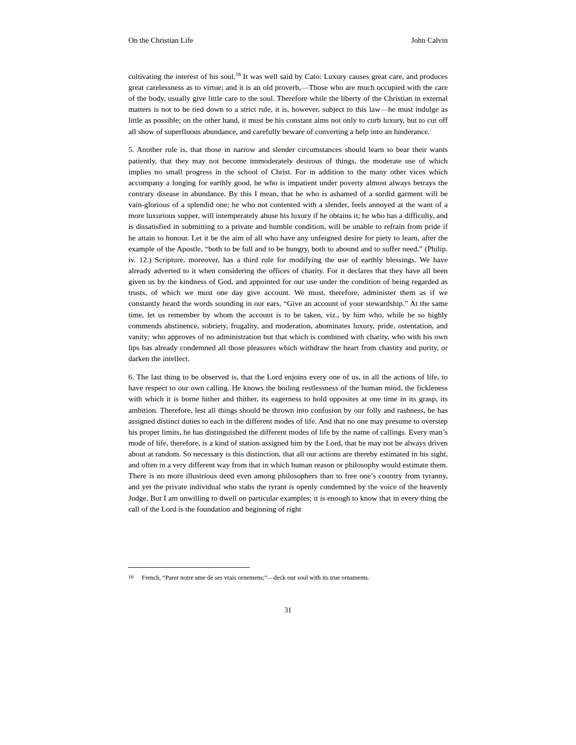On the Christian Life
John Calvin
cultivating the interest of his soul.16 It was well said by Cato: Luxury causes great care, and produces great carelessness as to virtue; and it is an old proverb,—Those who are much occupied with the care of the body, usually give little care to the soul. Therefore while the liberty of the Christian in external matters is not to be tied down to a strict rule, it is, however, subject to this law—he must indulge as little as possible; on the other hand, it must be his constant aims not only to curb luxury, but to cut off all show of superfluous abundance, and carefully beware of converting a help into an hinderance.
5. Another rule is, that those in narrow and slender circumstances should learn to bear their wants patiently, that they may not become immoderately desirous of things, the moderate use of which implies no small progress in the school of Christ. For in addition to the many other vices which accompany a longing for earthly good, he who is impatient under poverty almost always betrays the contrary disease in abundance. By this I mean, that he who is ashamed of a sordid garment will be vain-glorious of a splendid one; he who not contented with a slender, feels annoyed at the want of a more luxurious supper, will intemperately abuse his luxury if he obtains it; he who has a difficulty, and is dissatisfied in submitting to a private and humble condition, will be unable to refrain from pride if he attain to honour. Let it be the aim of all who have any unfeigned desire for piety to learn, after the example of the Apostle, “both to be full and to be hungry, both to abound and to suffer need,” (Philip. iv. 12.) Scripture, moreover, has a third rule for modifying the use of earthly blessings. We have already adverted to it when considering the offices of charity. For it declares that they have all been given us by the kindness of God, and appointed for our use under the condition of being regarded as trusts, of which we must one day give account. We must, therefore, administer them as if we constantly heard the words sounding in our ears, “Give an account of your stewardship.” At the same time, let us remember by whom the account is to be taken, viz., by him who, while he so highly commends abstinence, sobriety, frugality, and moderation, abominates luxury, pride, ostentation, and vanity; who approves of no administration but that which is combined with charity, who with his own lips has already condemned all those pleasures which withdraw the heart from chastity and purity, or darken the intellect.
6. The last thing to be observed is, that the Lord enjoins every one of us, in all the actions of life, to have respect to our own calling. He knows the boiling restlessness of the human mind, the fickleness with which it is borne hither and thither, its eagerness to hold opposites at one time in its grasp, its ambition. Therefore, lest all things should be thrown into confusion by our folly and rashness, he has assigned distinct duties to each in the different modes of life. And that no one may presume to overstep his proper limits, he has distinguished the different modes of life by the name of callings. Every man’s mode of life, therefore, is a kind of station assigned him by the Lord, that he may not be always driven about at random. So necessary is this distinction, that all our actions are thereby estimated in his sight, and often in a very different way from that in which human reason or philosophy would estimate them. There is no more illustrious deed even among philosophers than to free one’s country from tyranny, and yet the private individual who stabs the tyrant is openly condemned by the voice of the heavenly Judge. But I am unwilling to dwell on particular examples; it is enough to know that in every thing the call of the Lord is the foundation and beginning of right
16 French, “Parer notre ame de ses vrais ornemens;”—deck our soul with its true ornaments.
31